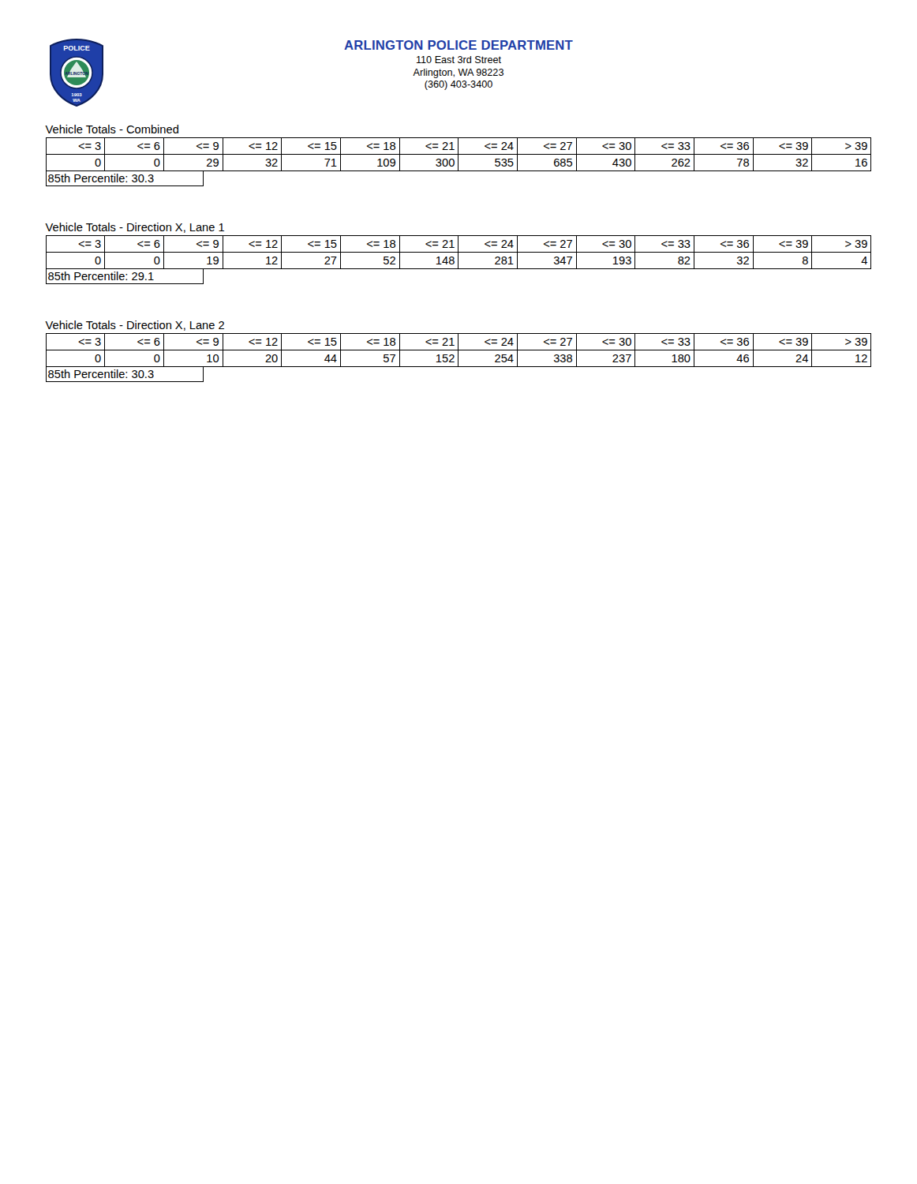POLICE ARLINGTON 1903 WA
ARLINGTON POLICE DEPARTMENT
110 East 3rd Street
Arlington, WA 98223
(360) 403-3400
Vehicle Totals - Combined
| <= 3 | <= 6 | <= 9 | <= 12 | <= 15 | <= 18 | <= 21 | <= 24 | <= 27 | <= 30 | <= 33 | <= 36 | <= 39 | > 39 |
| 0 | 0 | 29 | 32 | 71 | 109 | 300 | 535 | 685 | 430 | 262 | 78 | 32 | 16 |
85th Percentile: 30.3
Vehicle Totals - Direction X, Lane 1
| <= 3 | <= 6 | <= 9 | <= 12 | <= 15 | <= 18 | <= 21 | <= 24 | <= 27 | <= 30 | <= 33 | <= 36 | <= 39 | > 39 |
| 0 | 0 | 19 | 12 | 27 | 52 | 148 | 281 | 347 | 193 | 82 | 32 | 8 | 4 |
85th Percentile: 29.1
Vehicle Totals - Direction X, Lane 2
| <= 3 | <= 6 | <= 9 | <= 12 | <= 15 | <= 18 | <= 21 | <= 24 | <= 27 | <= 30 | <= 33 | <= 36 | <= 39 | > 39 |
| 0 | 0 | 10 | 20 | 44 | 57 | 152 | 254 | 338 | 237 | 180 | 46 | 24 | 12 |
85th Percentile: 30.3